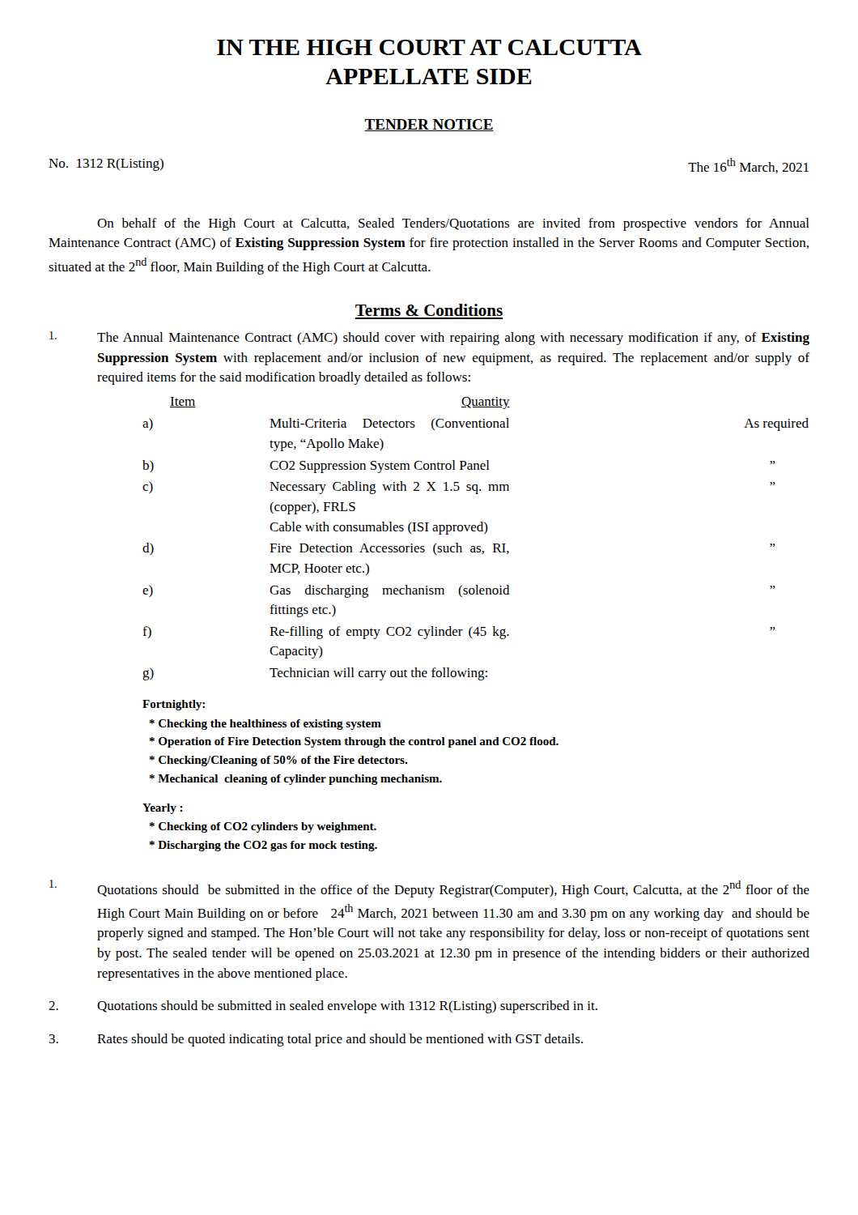IN THE HIGH COURT AT CALCUTTA
APPELLATE SIDE
TENDER NOTICE
No. 1312 R(Listing) The 16th March, 2021
On behalf of the High Court at Calcutta, Sealed Tenders/Quotations are invited from prospective vendors for Annual Maintenance Contract (AMC) of Existing Suppression System for fire protection installed in the Server Rooms and Computer Section, situated at the 2nd floor, Main Building of the High Court at Calcutta.
Terms & Conditions
1.
The Annual Maintenance Contract (AMC) should cover with repairing along with necessary modification if any, of Existing Suppression System with replacement and/or inclusion of new equipment, as required. The replacement and/or supply of required items for the said modification broadly detailed as follows:
| Item | Quantity |
| --- | --- |
| a) | Multi-Criteria Detectors (Conventional type, “Apollo Make) | As required |
| b) | CO2 Suppression System Control Panel | ” |
| c) | Necessary Cabling with 2 X 1.5 sq. mm (copper), FRLS Cable with consumables (ISI approved) | ” |
| d) | Fire Detection Accessories (such as, RI, MCP, Hooter etc.) | ” |
| e) | Gas discharging mechanism (solenoid fittings etc.) | ” |
| f) | Re-filling of empty CO2 cylinder (45 kg. Capacity) | ” |
| g) | Technician will carry out the following: | |
Fortnightly:
Checking the healthiness of existing system
Operation of Fire Detection System through the control panel and CO2 flood.
Checking/Cleaning of 50% of the Fire detectors.
Mechanical cleaning of cylinder punching mechanism.
Yearly :
Checking of CO2 cylinders by weighment.
Discharging the CO2 gas for mock testing.
1.
Quotations should be submitted in the office of the Deputy Registrar(Computer), High Court, Calcutta, at the 2nd floor of the High Court Main Building on or before 24th March, 2021 between 11.30 am and 3.30 pm on any working day and should be properly signed and stamped. The Hon’ble Court will not take any responsibility for delay, loss or non-receipt of quotations sent by post. The sealed tender will be opened on 25.03.2021 at 12.30 pm in presence of the intending bidders or their authorized representatives in the above mentioned place.
2.
Quotations should be submitted in sealed envelope with 1312 R(Listing) superscribed in it.
3.
Rates should be quoted indicating total price and should be mentioned with GST details.